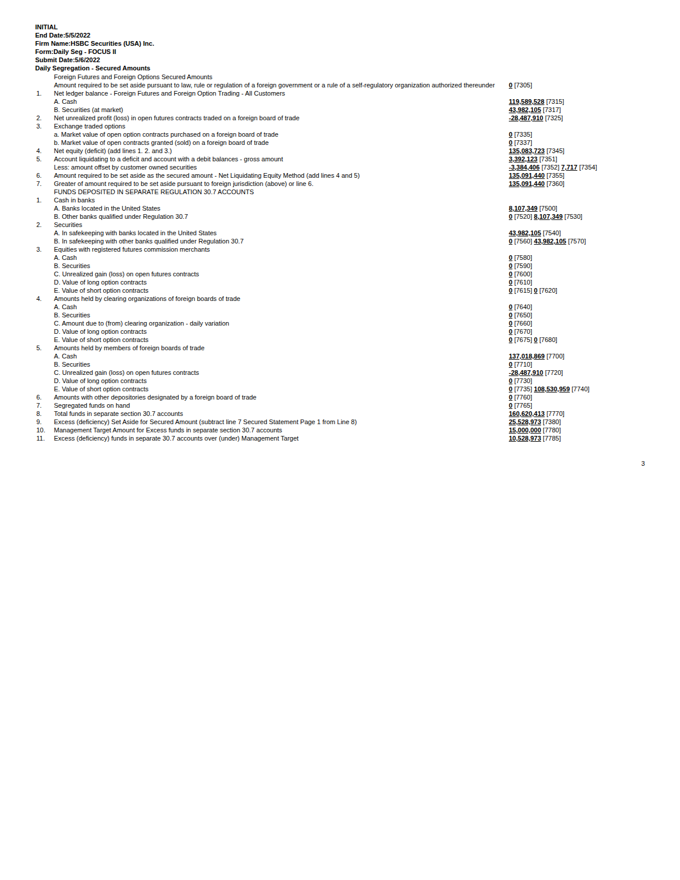INITIAL
End Date:5/5/2022
Firm Name:HSBC Securities (USA) Inc.
Form:Daily Seg - FOCUS II
Submit Date:5/6/2022
Daily Segregation - Secured Amounts
| | Foreign Futures and Foreign Options Secured Amounts | |
| | Amount required to be set aside pursuant to law, rule or regulation of a foreign government or a rule of a self-regulatory organization authorized thereunder | 0 [7305] |
| 1. | Net ledger balance - Foreign Futures and Foreign Option Trading - All Customers | |
| | A. Cash | 119,589,528 [7315] |
| | B. Securities (at market) | 43,982,105 [7317] |
| 2. | Net unrealized profit (loss) in open futures contracts traded on a foreign board of trade | -28,487,910 [7325] |
| 3. | Exchange traded options | |
| | a. Market value of open option contracts purchased on a foreign board of trade | 0 [7335] |
| | b. Market value of open contracts granted (sold) on a foreign board of trade | 0 [7337] |
| 4. | Net equity (deficit) (add lines 1. 2. and 3.) | 135,083,723 [7345] |
| 5. | Account liquidating to a deficit and account with a debit balances - gross amount | 3,392,123 [7351] |
| | Less: amount offset by customer owned securities | -3,384,406 [7352] 7,717 [7354] |
| 6. | Amount required to be set aside as the secured amount - Net Liquidating Equity Method (add lines 4 and 5) | 135,091,440 [7355] |
| 7. | Greater of amount required to be set aside pursuant to foreign jurisdiction (above) or line 6. | 135,091,440 [7360] |
| | FUNDS DEPOSITED IN SEPARATE REGULATION 30.7 ACCOUNTS | |
| 1. | Cash in banks | |
| | A. Banks located in the United States | 8,107,349 [7500] |
| | B. Other banks qualified under Regulation 30.7 | 0 [7520] 8,107,349 [7530] |
| 2. | Securities | |
| | A. In safekeeping with banks located in the United States | 43,982,105 [7540] |
| | B. In safekeeping with other banks qualified under Regulation 30.7 | 0 [7560] 43,982,105 [7570] |
| 3. | Equities with registered futures commission merchants | |
| | A. Cash | 0 [7580] |
| | B. Securities | 0 [7590] |
| | C. Unrealized gain (loss) on open futures contracts | 0 [7600] |
| | D. Value of long option contracts | 0 [7610] |
| | E. Value of short option contracts | 0 [7615] 0 [7620] |
| 4. | Amounts held by clearing organizations of foreign boards of trade | |
| | A. Cash | 0 [7640] |
| | B. Securities | 0 [7650] |
| | C. Amount due to (from) clearing organization - daily variation | 0 [7660] |
| | D. Value of long option contracts | 0 [7670] |
| | E. Value of short option contracts | 0 [7675] 0 [7680] |
| 5. | Amounts held by members of foreign boards of trade | |
| | A. Cash | 137,018,869 [7700] |
| | B. Securities | 0 [7710] |
| | C. Unrealized gain (loss) on open futures contracts | -28,487,910 [7720] |
| | D. Value of long option contracts | 0 [7730] |
| | E. Value of short option contracts | 0 [7735] 108,530,959 [7740] |
| 6. | Amounts with other depositories designated by a foreign board of trade | 0 [7760] |
| 7. | Segregated funds on hand | 0 [7765] |
| 8. | Total funds in separate section 30.7 accounts | 160,620,413 [7770] |
| 9. | Excess (deficiency) Set Aside for Secured Amount (subtract line 7 Secured Statement Page 1 from Line 8) | 25,528,973 [7380] |
| 10. | Management Target Amount for Excess funds in separate section 30.7 accounts | 15,000,000 [7780] |
| 11. | Excess (deficiency) funds in separate 30.7 accounts over (under) Management Target | 10,528,973 [7785] |
3